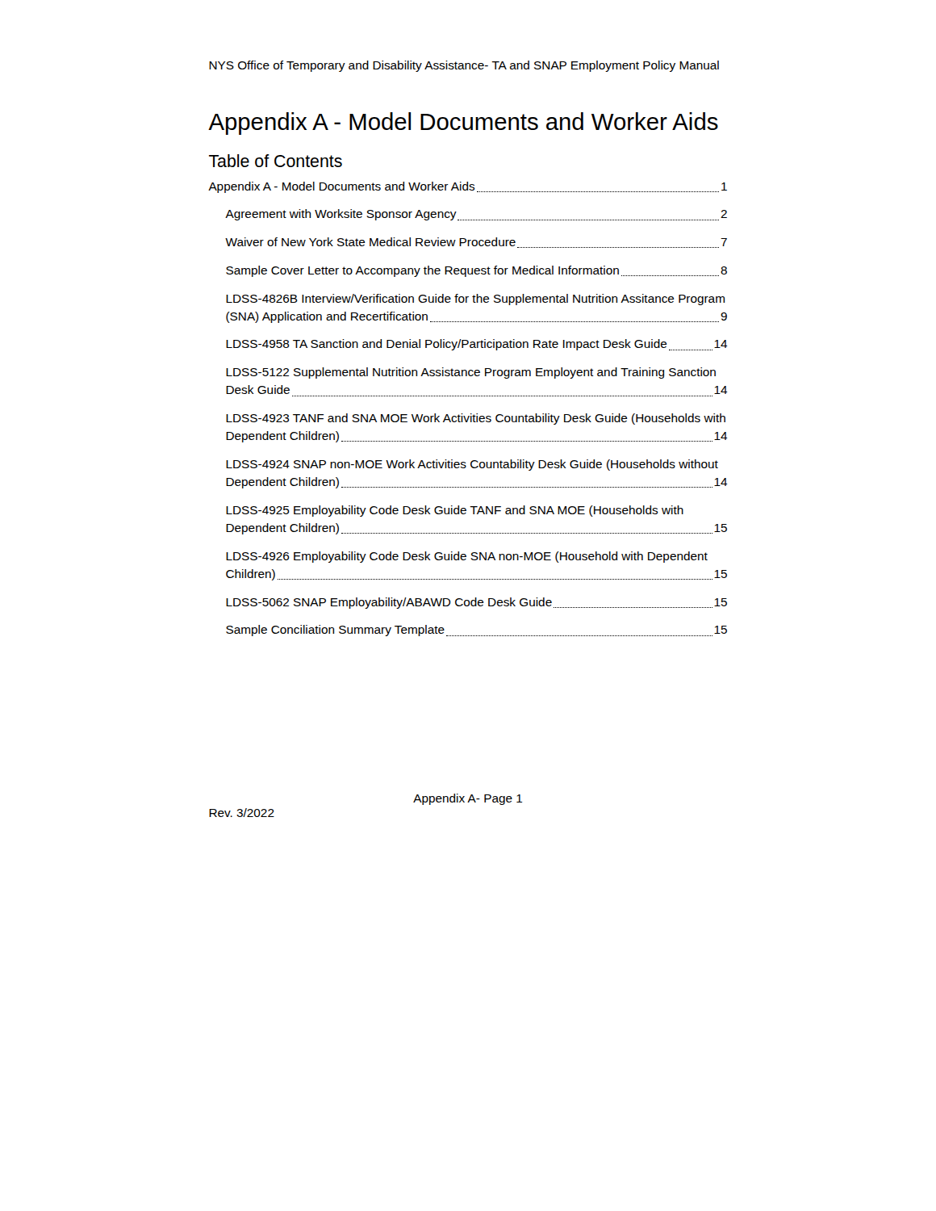NYS Office of Temporary and Disability Assistance- TA and SNAP Employment Policy Manual
Appendix A - Model Documents and Worker Aids
Table of Contents
Appendix A - Model Documents and Worker Aids 1
Agreement with Worksite Sponsor Agency 2
Waiver of New York State Medical Review Procedure 7
Sample Cover Letter to Accompany the Request for Medical Information 8
LDSS-4826B Interview/Verification Guide for the Supplemental Nutrition Assitance Program (SNA) Application and Recertification 9
LDSS-4958 TA Sanction and Denial Policy/Participation Rate Impact Desk Guide 14
LDSS-5122 Supplemental Nutrition Assistance Program Employent and Training Sanction Desk Guide 14
LDSS-4923 TANF and SNA MOE Work Activities Countability Desk Guide (Households with Dependent Children) 14
LDSS-4924 SNAP non-MOE Work Activities Countability Desk Guide (Households without Dependent Children) 14
LDSS-4925 Employability Code Desk Guide TANF and SNA MOE (Households with Dependent Children) 15
LDSS-4926 Employability Code Desk Guide SNA non-MOE (Household with Dependent Children) 15
LDSS-5062 SNAP Employability/ABAWD Code Desk Guide 15
Sample Conciliation Summary Template 15
Appendix A- Page 1
Rev. 3/2022